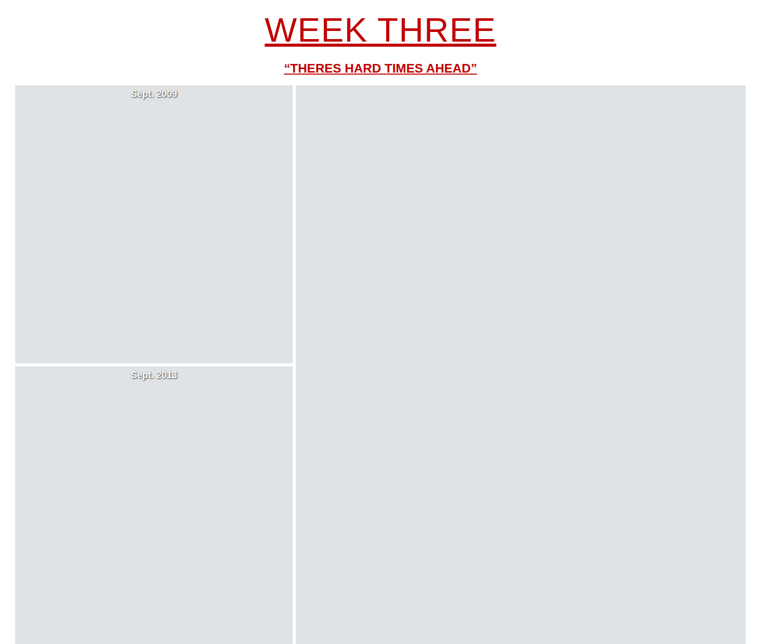WEEK THREE
“THERES HARD TIMES AHEAD”
Sept. 2009
Sept. 2013